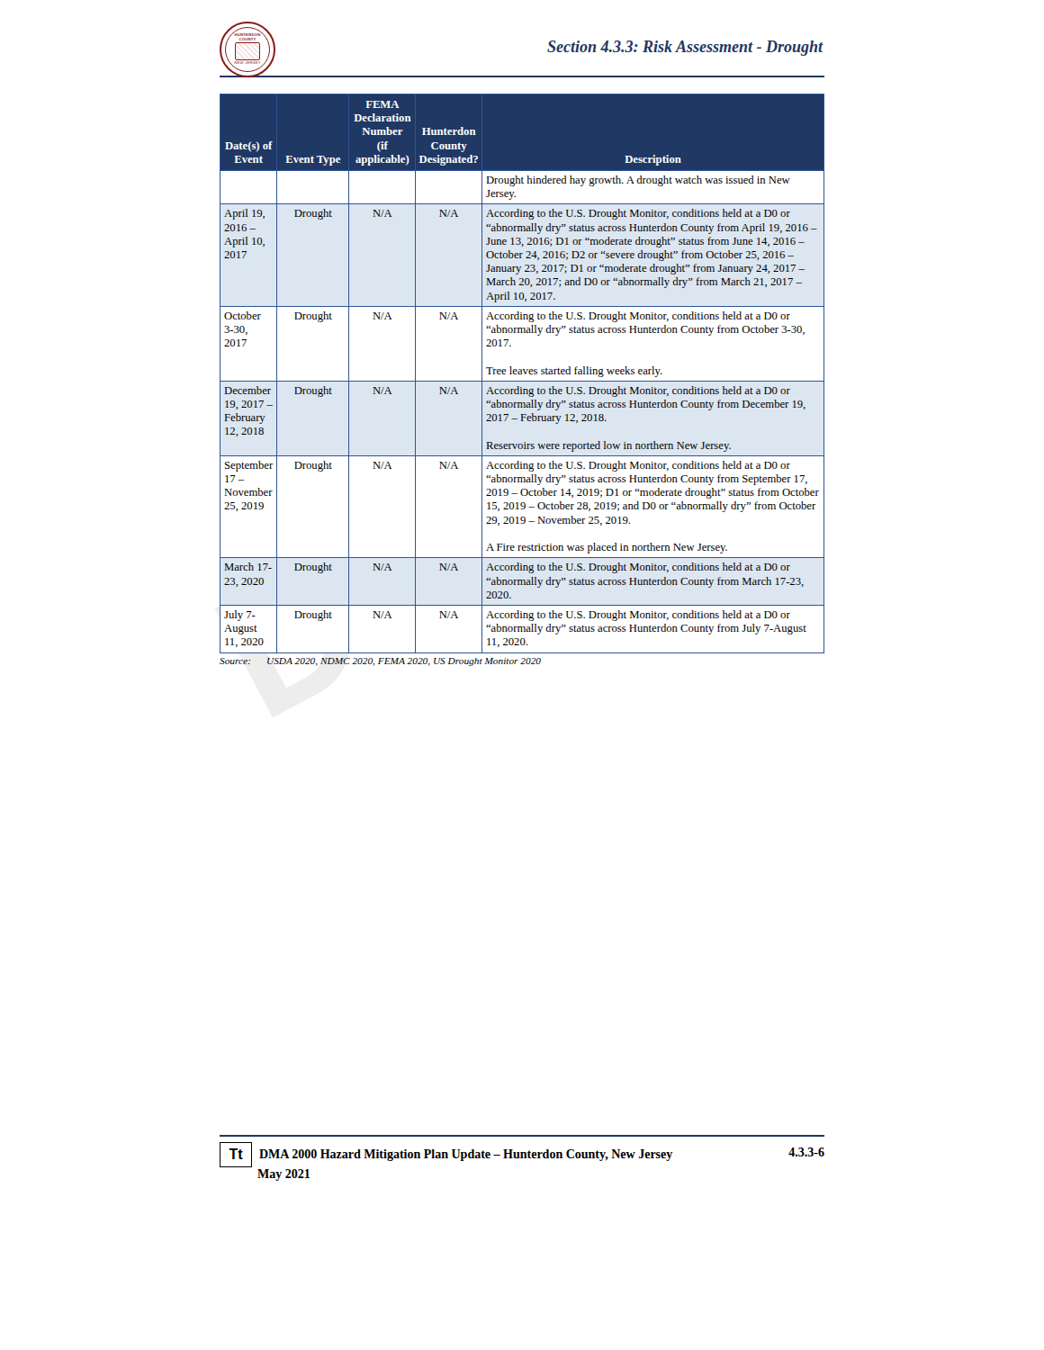HUNTERDON COUNTY
NEW JERSEY
Section 4.3.3: Risk Assessment - Drought
DRAFT
| Date(s) of Event | Event Type | FEMA Declaration Number (if applicable) | Hunterdon County Designated? | Description |
| --- | --- | --- | --- | --- |
| | | | | Drought hindered hay growth. A drought watch was issued in New Jersey. |
| April 19, 2016 – April 10, 2017 | Drought | N/A | N/A | According to the U.S. Drought Monitor, conditions held at a D0 or “abnormally dry” status across Hunterdon County from April 19, 2016 – June 13, 2016; D1 or “moderate drought” status from June 14, 2016 – October 24, 2016; D2 or “severe drought” from October 25, 2016 – January 23, 2017; D1 or “moderate drought” from January 24, 2017 – March 20, 2017; and D0 or “abnormally dry” from March 21, 2017 – April 10, 2017. |
| October 3-30, 2017 | Drought | N/A | N/A | According to the U.S. Drought Monitor, conditions held at a D0 or “abnormally dry” status across Hunterdon County from October 3-30, 2017. Tree leaves started falling weeks early. |
| December 19, 2017 – February 12, 2018 | Drought | N/A | N/A | According to the U.S. Drought Monitor, conditions held at a D0 or “abnormally dry” status across Hunterdon County from December 19, 2017 – February 12, 2018. Reservoirs were reported low in northern New Jersey. |
| September 17 – November 25, 2019 | Drought | N/A | N/A | According to the U.S. Drought Monitor, conditions held at a D0 or “abnormally dry” status across Hunterdon County from September 17, 2019 – October 14, 2019; D1 or “moderate drought” status from October 15, 2019 – October 28, 2019; and D0 or “abnormally dry” from October 29, 2019 – November 25, 2019. A Fire restriction was placed in northern New Jersey. |
| March 17-23, 2020 | Drought | N/A | N/A | According to the U.S. Drought Monitor, conditions held at a D0 or “abnormally dry” status across Hunterdon County from March 17-23, 2020. |
| July 7-August 11, 2020 | Drought | N/A | N/A | According to the U.S. Drought Monitor, conditions held at a D0 or “abnormally dry” status across Hunterdon County from July 7-August 11, 2020. |
Source: USDA 2020, NDMC 2020, FEMA 2020, US Drought Monitor 2020
4.3.3-6
Tt
DMA 2000 Hazard Mitigation Plan Update – Hunterdon County, New Jersey
May 2021